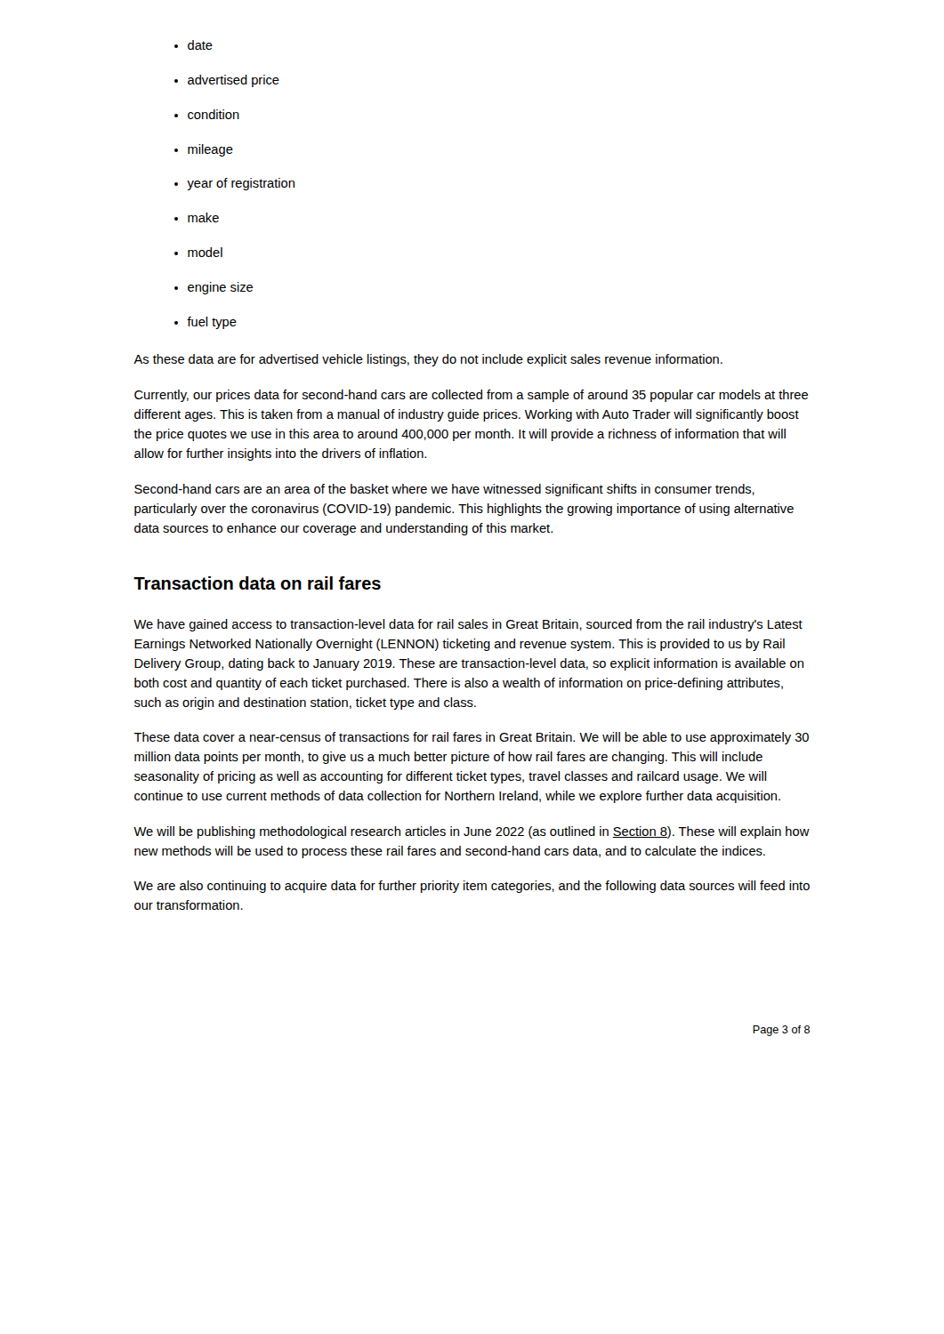date
advertised price
condition
mileage
year of registration
make
model
engine size
fuel type
As these data are for advertised vehicle listings, they do not include explicit sales revenue information.
Currently, our prices data for second-hand cars are collected from a sample of around 35 popular car models at three different ages. This is taken from a manual of industry guide prices. Working with Auto Trader will significantly boost the price quotes we use in this area to around 400,000 per month. It will provide a richness of information that will allow for further insights into the drivers of inflation.
Second-hand cars are an area of the basket where we have witnessed significant shifts in consumer trends, particularly over the coronavirus (COVID-19) pandemic. This highlights the growing importance of using alternative data sources to enhance our coverage and understanding of this market.
Transaction data on rail fares
We have gained access to transaction-level data for rail sales in Great Britain, sourced from the rail industry's Latest Earnings Networked Nationally Overnight (LENNON) ticketing and revenue system. This is provided to us by Rail Delivery Group, dating back to January 2019. These are transaction-level data, so explicit information is available on both cost and quantity of each ticket purchased. There is also a wealth of information on price-defining attributes, such as origin and destination station, ticket type and class.
These data cover a near-census of transactions for rail fares in Great Britain. We will be able to use approximately 30 million data points per month, to give us a much better picture of how rail fares are changing. This will include seasonality of pricing as well as accounting for different ticket types, travel classes and railcard usage. We will continue to use current methods of data collection for Northern Ireland, while we explore further data acquisition.
We will be publishing methodological research articles in June 2022 (as outlined in Section 8). These will explain how new methods will be used to process these rail fares and second-hand cars data, and to calculate the indices.
We are also continuing to acquire data for further priority item categories, and the following data sources will feed into our transformation.
Page 3 of 8